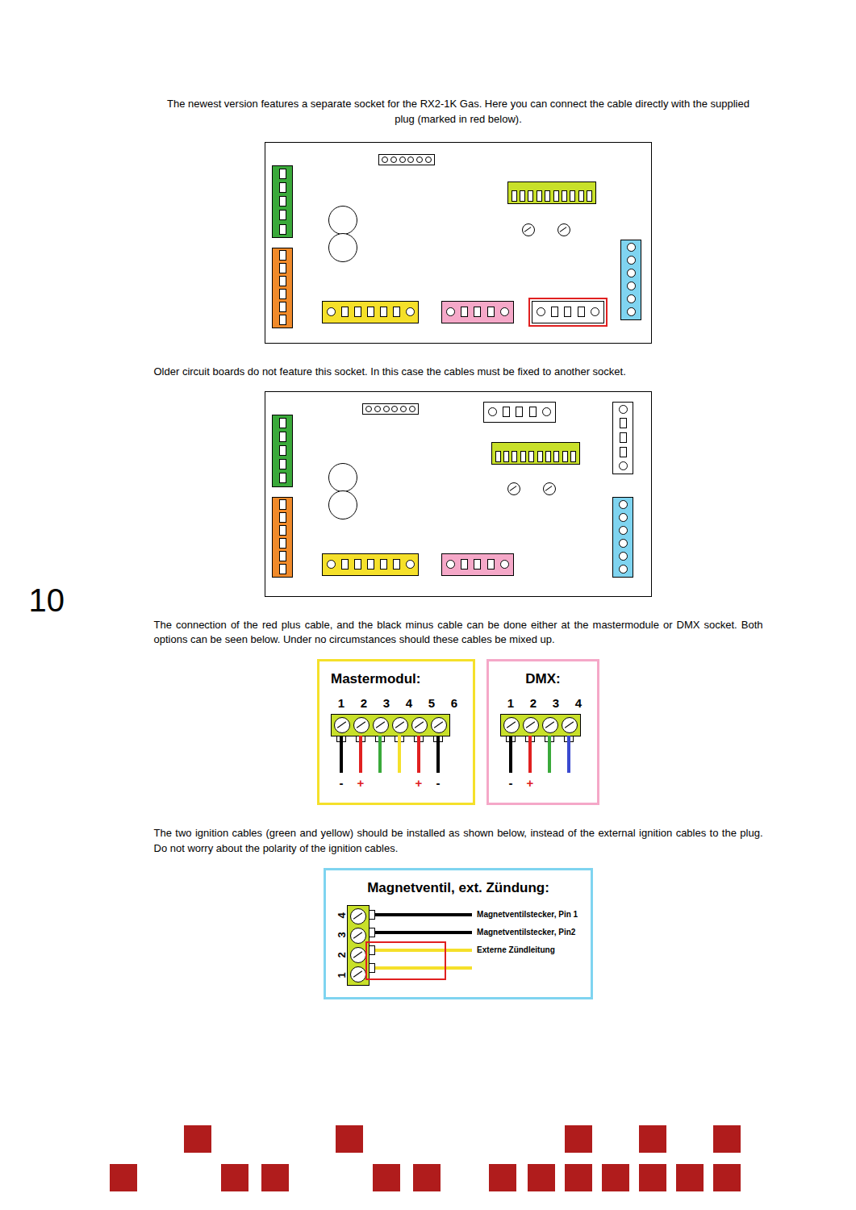10
The newest version features a separate socket for the RX2-1K Gas. Here you can connect the cable directly with the supplied plug (marked in red below).
Older circuit boards do not feature this socket. In this case the cables must be fixed to another socket.
The connection of the red plus cable, and the black minus cable can be done either at the mastermodule or DMX socket. Both options can be seen below. Under no circumstances should these cables be mixed up.
Mastermodul:
123456
-+ +-
DMX:
1234
-+
The two ignition cables (green and yellow) should be installed as shown below, instead of the external ignition cables to the plug. Do not worry about the polarity of the ignition cables.
Magnetventil, ext. Zündung:
4321
Magnetventilstecker, Pin 1 Magnetventilstecker, Pin2 Externe Zündleitung